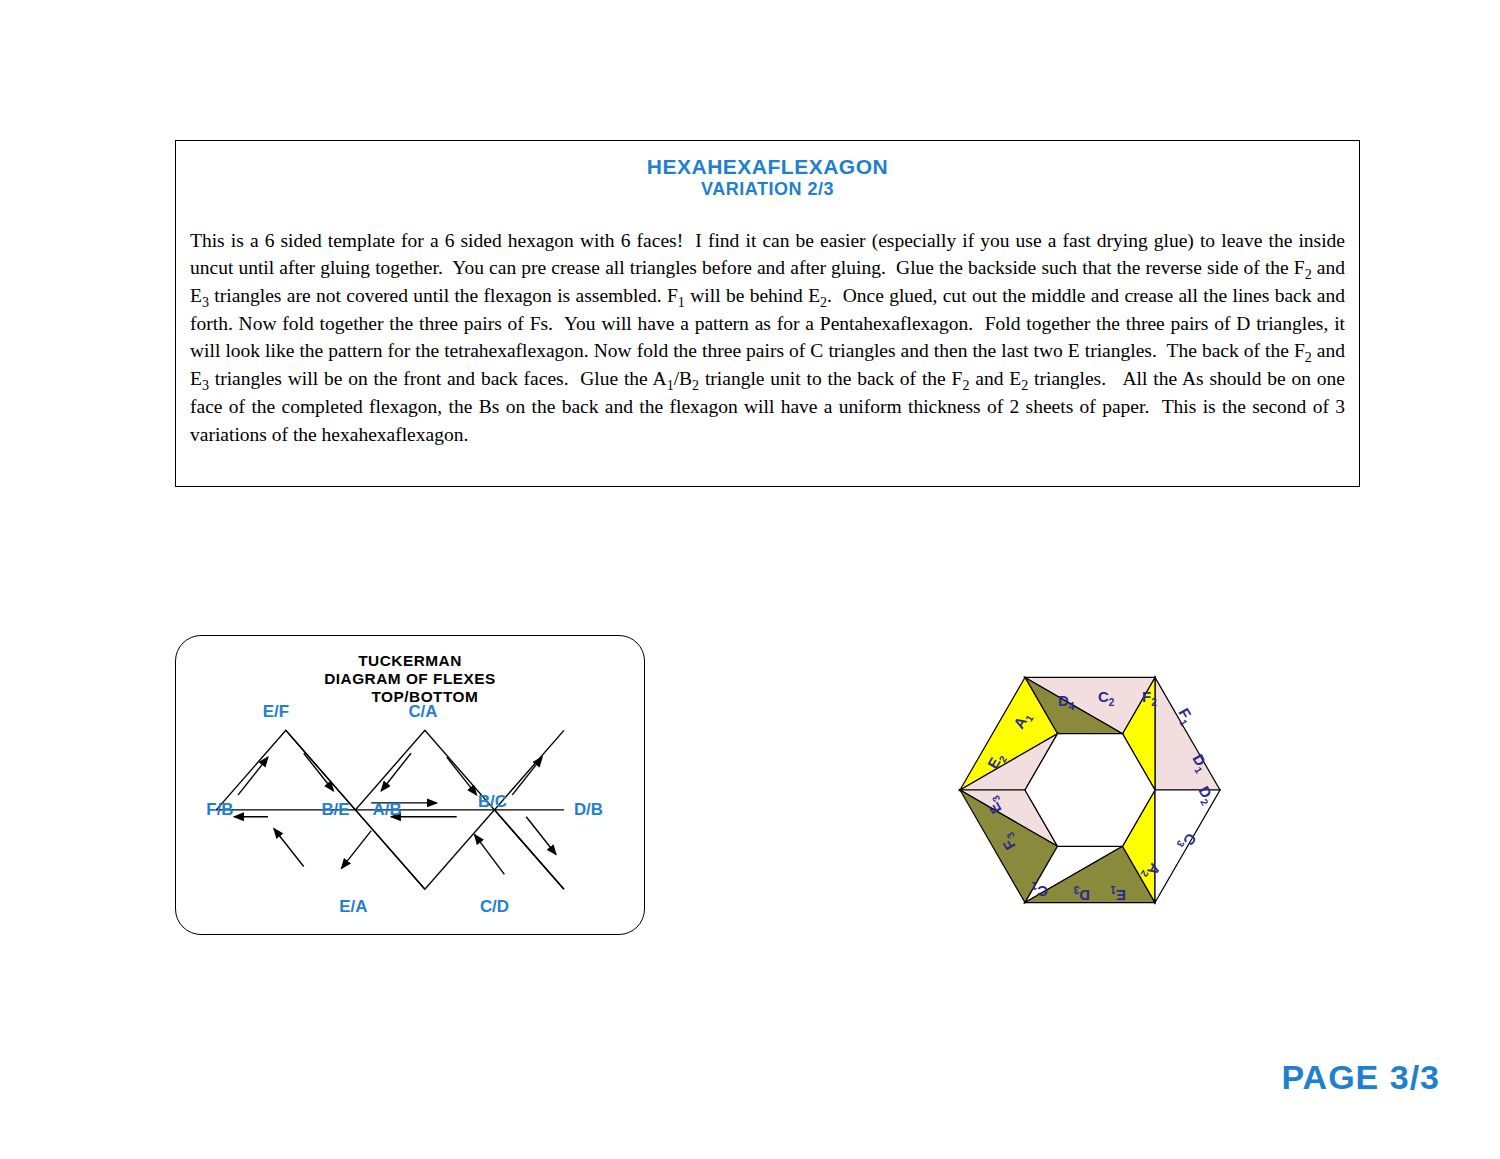HEXAHEXAFLEXAGON
VARIATION 2/3
This is a 6 sided template for a 6 sided hexagon with 6 faces! I find it can be easier (especially if you use a fast drying glue) to leave the inside uncut until after gluing together. You can pre crease all triangles before and after gluing. Glue the backside such that the reverse side of the F2 and E3 triangles are not covered until the flexagon is assembled. F1 will be behind E2. Once glued, cut out the middle and crease all the lines back and forth. Now fold together the three pairs of Fs. You will have a pattern as for a Pentahexaflexagon. Fold together the three pairs of D triangles, it will look like the pattern for the tetrahexaflexagon. Now fold the three pairs of C triangles and then the last two E triangles. The back of the F2 and E3 triangles will be on the front and back faces. Glue the A1/B2 triangle unit to the back of the F2 and E2 triangles. All the As should be on one face of the completed flexagon, the Bs on the back and the flexagon will have a uniform thickness of 2 sheets of paper. This is the second of 3 variations of the hexahexaflexagon.
TUCKERMAN DIAGRAM OF FLEXES TOP/BOTTOM E/F C/A F/B B/E A/B B/C D/B E/A C/D
Hexagonal ring of 12 triangles (alternating up/down), with a hexagonal hole in the middle. Outer hexagon radius R=130, inner hexagon radius r=65. Center (160,140). C2 F2 F1 D1 D2 C3 A2 E1 D3 C1 F3 E3 E2 A1 D4
PAGE 3/3